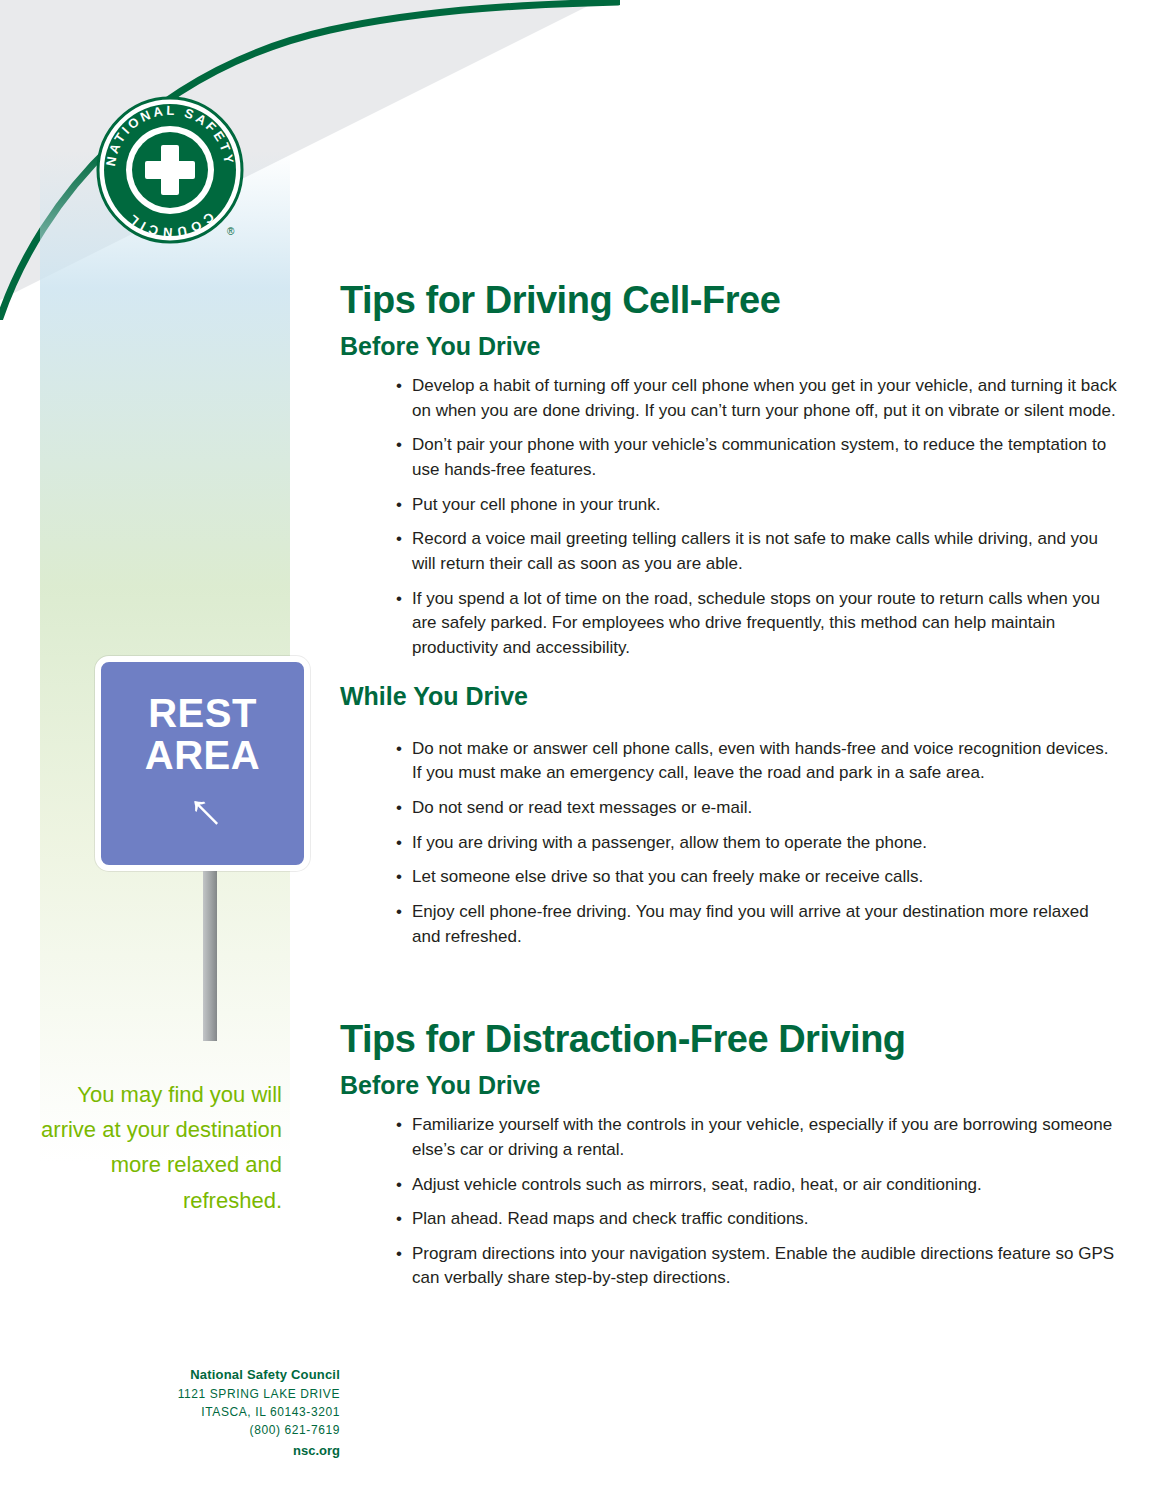NATIONAL SAFETY COUNCIL ®
REST AREA ↑
You may find you will arrive at your destination more relaxed and refreshed.
Tips for Driving Cell-Free
Before You Drive
Develop a habit of turning off your cell phone when you get in your vehicle, and turning it back on when you are done driving. If you can’t turn your phone off, put it on vibrate or silent mode.
Don’t pair your phone with your vehicle’s communication system, to reduce the temptation to use hands-free features.
Put your cell phone in your trunk.
Record a voice mail greeting telling callers it is not safe to make calls while driving, and you will return their call as soon as you are able.
If you spend a lot of time on the road, schedule stops on your route to return calls when you are safely parked. For employees who drive frequently, this method can help maintain productivity and accessibility.
While You Drive
Do not make or answer cell phone calls, even with hands-free and voice recognition devices. If you must make an emergency call, leave the road and park in a safe area.
Do not send or read text messages or e-mail.
If you are driving with a passenger, allow them to operate the phone.
Let someone else drive so that you can freely make or receive calls.
Enjoy cell phone-free driving. You may find you will arrive at your destination more relaxed and refreshed.
Tips for Distraction-Free Driving
Before You Drive
Familiarize yourself with the controls in your vehicle, especially if you are borrowing someone else’s car or driving a rental.
Adjust vehicle controls such as mirrors, seat, radio, heat, or air conditioning.
Plan ahead. Read maps and check traffic conditions.
Program directions into your navigation system. Enable the audible directions feature so GPS can verbally share step-by-step directions.
National Safety Council
1121 Spring Lake Drive
Itasca, IL 60143-3201
(800) 621-7619
nsc.org